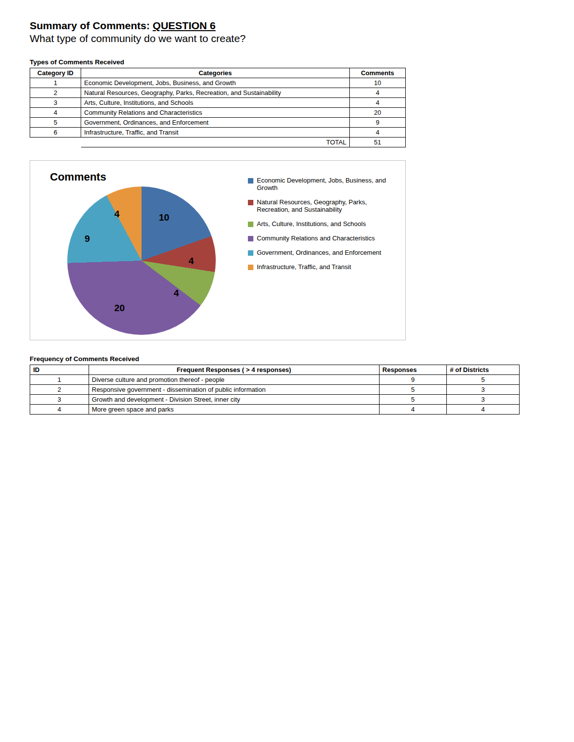Summary of Comments: QUESTION 6
What type of community do we want to create?
Types of Comments Received
| Category ID | Categories | Comments |
| --- | --- | --- |
| 1 | Economic Development, Jobs, Business, and Growth | 10 |
| 2 | Natural Resources, Geography, Parks, Recreation, and Sustainability | 4 |
| 3 | Arts, Culture, Institutions, and Schools | 4 |
| 4 | Community Relations and Characteristics | 20 |
| 5 | Government, Ordinances, and Enforcement | 9 |
| 6 | Infrastructure, Traffic, and Transit | 4 |
| | TOTAL | 51 |
Comments
10 4 4 20 9 4
Economic Development, Jobs, Business, and Growth
Natural Resources, Geography, Parks, Recreation, and Sustainability
Arts, Culture, Institutions, and Schools
Community Relations and Characteristics
Government, Ordinances, and Enforcement
Infrastructure, Traffic, and Transit
Frequency of Comments Received
| ID | Frequent Responses ( > 4 responses) | Responses | # of Districts |
| --- | --- | --- | --- |
| 1 | Diverse culture and promotion thereof - people | 9 | 5 |
| 2 | Responsive government - dissemination of public information | 5 | 3 |
| 3 | Growth and development - Division Street, inner city | 5 | 3 |
| 4 | More green space and parks | 4 | 4 |